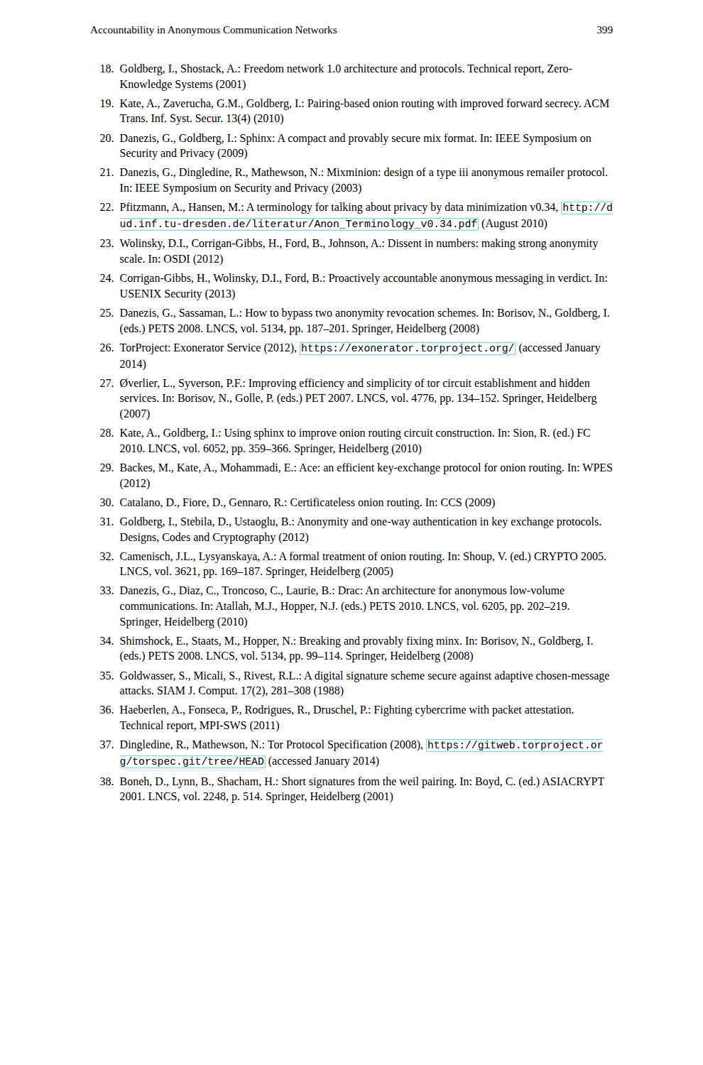Accountability in Anonymous Communication Networks 399
Goldberg, I., Shostack, A.: Freedom network 1.0 architecture and protocols. Technical report, Zero-Knowledge Systems (2001)
Kate, A., Zaverucha, G.M., Goldberg, I.: Pairing-based onion routing with improved forward secrecy. ACM Trans. Inf. Syst. Secur. 13(4) (2010)
Danezis, G., Goldberg, I.: Sphinx: A compact and provably secure mix format. In: IEEE Symposium on Security and Privacy (2009)
Danezis, G., Dingledine, R., Mathewson, N.: Mixminion: design of a type iii anonymous remailer protocol. In: IEEE Symposium on Security and Privacy (2003)
Pfitzmann, A., Hansen, M.: A terminology for talking about privacy by data minimization v0.34, http://dud.inf.tu-dresden.de/literatur/Anon_Terminology_v0.34.pdf (August 2010)
Wolinsky, D.I., Corrigan-Gibbs, H., Ford, B., Johnson, A.: Dissent in numbers: making strong anonymity scale. In: OSDI (2012)
Corrigan-Gibbs, H., Wolinsky, D.I., Ford, B.: Proactively accountable anonymous messaging in verdict. In: USENIX Security (2013)
Danezis, G., Sassaman, L.: How to bypass two anonymity revocation schemes. In: Borisov, N., Goldberg, I. (eds.) PETS 2008. LNCS, vol. 5134, pp. 187–201. Springer, Heidelberg (2008)
TorProject: Exonerator Service (2012), https://exonerator.torproject.org/ (accessed January 2014)
Øverlier, L., Syverson, P.F.: Improving efficiency and simplicity of tor circuit establishment and hidden services. In: Borisov, N., Golle, P. (eds.) PET 2007. LNCS, vol. 4776, pp. 134–152. Springer, Heidelberg (2007)
Kate, A., Goldberg, I.: Using sphinx to improve onion routing circuit construction. In: Sion, R. (ed.) FC 2010. LNCS, vol. 6052, pp. 359–366. Springer, Heidelberg (2010)
Backes, M., Kate, A., Mohammadi, E.: Ace: an efficient key-exchange protocol for onion routing. In: WPES (2012)
Catalano, D., Fiore, D., Gennaro, R.: Certificateless onion routing. In: CCS (2009)
Goldberg, I., Stebila, D., Ustaoglu, B.: Anonymity and one-way authentication in key exchange protocols. Designs, Codes and Cryptography (2012)
Camenisch, J.L., Lysyanskaya, A.: A formal treatment of onion routing. In: Shoup, V. (ed.) CRYPTO 2005. LNCS, vol. 3621, pp. 169–187. Springer, Heidelberg (2005)
Danezis, G., Diaz, C., Troncoso, C., Laurie, B.: Drac: An architecture for anonymous low-volume communications. In: Atallah, M.J., Hopper, N.J. (eds.) PETS 2010. LNCS, vol. 6205, pp. 202–219. Springer, Heidelberg (2010)
Shimshock, E., Staats, M., Hopper, N.: Breaking and provably fixing minx. In: Borisov, N., Goldberg, I. (eds.) PETS 2008. LNCS, vol. 5134, pp. 99–114. Springer, Heidelberg (2008)
Goldwasser, S., Micali, S., Rivest, R.L.: A digital signature scheme secure against adaptive chosen-message attacks. SIAM J. Comput. 17(2), 281–308 (1988)
Haeberlen, A., Fonseca, P., Rodrigues, R., Druschel, P.: Fighting cybercrime with packet attestation. Technical report, MPI-SWS (2011)
Dingledine, R., Mathewson, N.: Tor Protocol Specification (2008), https://gitweb.torproject.org/torspec.git/tree/HEAD (accessed January 2014)
Boneh, D., Lynn, B., Shacham, H.: Short signatures from the weil pairing. In: Boyd, C. (ed.) ASIACRYPT 2001. LNCS, vol. 2248, p. 514. Springer, Heidelberg (2001)